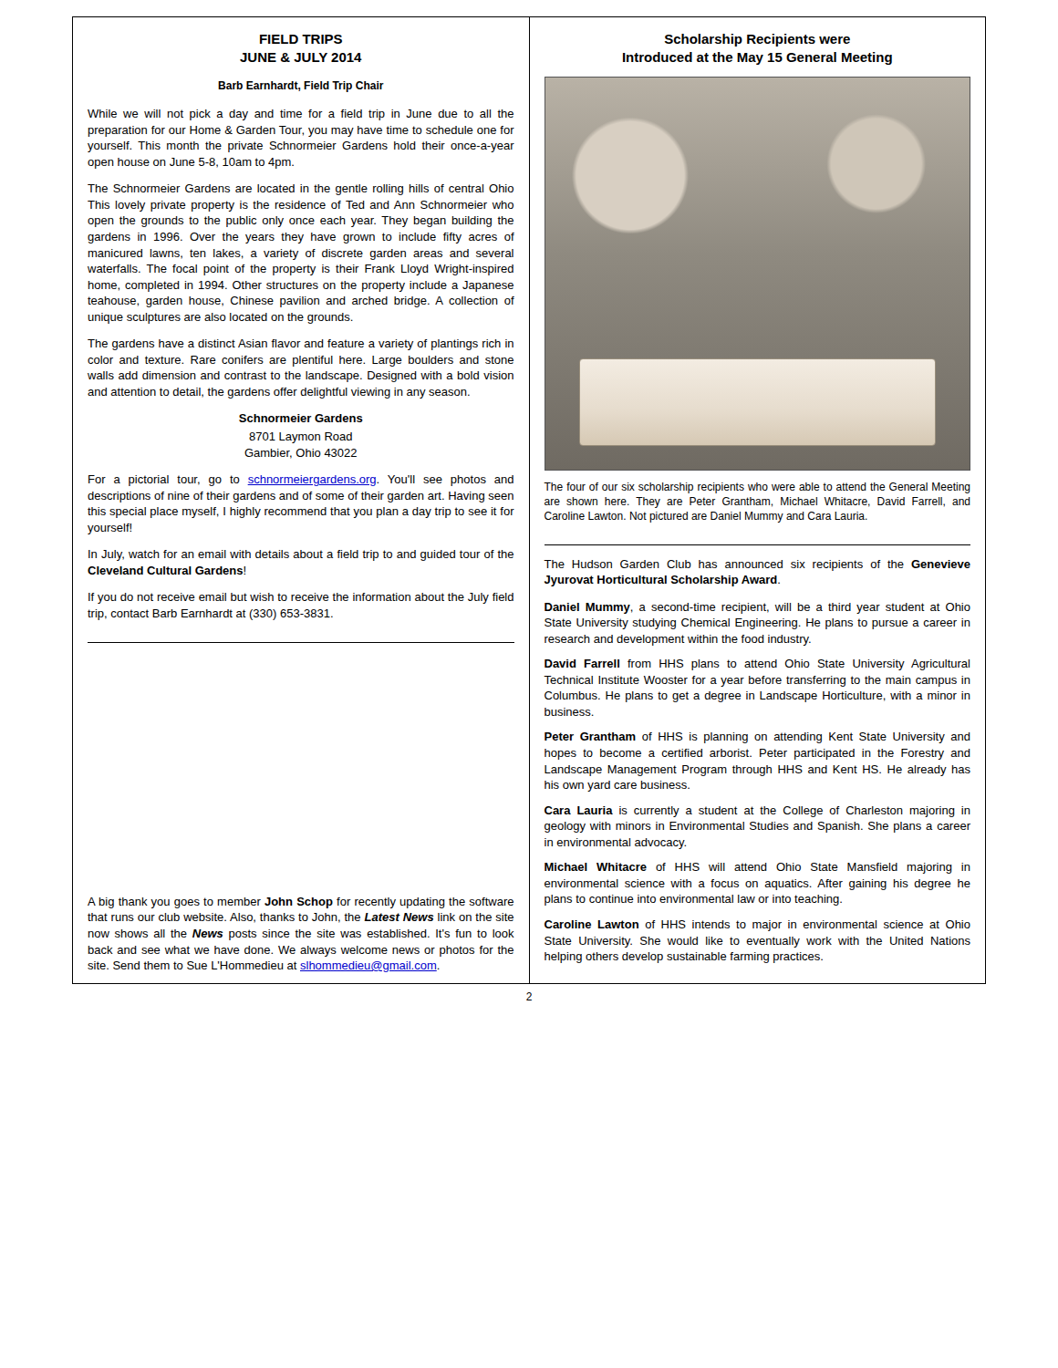FIELD TRIPS
JUNE & JULY 2014
Barb Earnhardt, Field Trip Chair
While we will not pick a day and time for a field trip in June due to all the preparation for our Home & Garden Tour, you may have time to schedule one for yourself. This month the private Schnormeier Gardens hold their once-a-year open house on June 5-8, 10am to 4pm.
The Schnormeier Gardens are located in the gentle rolling hills of central Ohio This lovely private property is the residence of Ted and Ann Schnormeier who open the grounds to the public only once each year. They began building the gardens in 1996. Over the years they have grown to include fifty acres of manicured lawns, ten lakes, a variety of discrete garden areas and several waterfalls. The focal point of the property is their Frank Lloyd Wright-inspired home, completed in 1994. Other structures on the property include a Japanese teahouse, garden house, Chinese pavilion and arched bridge. A collection of unique sculptures are also located on the grounds.
The gardens have a distinct Asian flavor and feature a variety of plantings rich in color and texture. Rare conifers are plentiful here. Large boulders and stone walls add dimension and contrast to the landscape. Designed with a bold vision and attention to detail, the gardens offer delightful viewing in any season.
Schnormeier Gardens 8701 Laymon Road
Gambier, Ohio 43022
For a pictorial tour, go to schnormeiergardens.org. You'll see photos and descriptions of nine of their gardens and of some of their garden art. Having seen this special place myself, I highly recommend that you plan a day trip to see it for yourself!
In July, watch for an email with details about a field trip to and guided tour of the Cleveland Cultural Gardens!
If you do not receive email but wish to receive the information about the July field trip, contact Barb Earnhardt at (330) 653-3831.
A big thank you goes to member John Schop for recently updating the software that runs our club website. Also, thanks to John, the Latest News link on the site now shows all the News posts since the site was established. It's fun to look back and see what we have done. We always welcome news or photos for the site. Send them to Sue L'Hommedieu at slhommedieu@gmail.com.
Scholarship Recipients were
Introduced at the May 15 General Meeting
The four of our six scholarship recipients who were able to attend the General Meeting are shown here. They are Peter Grantham, Michael Whitacre, David Farrell, and Caroline Lawton. Not pictured are Daniel Mummy and Cara Lauria.
The Hudson Garden Club has announced six recipients of the Genevieve Jyurovat Horticultural Scholarship Award.
Daniel Mummy, a second-time recipient, will be a third year student at Ohio State University studying Chemical Engineering. He plans to pursue a career in research and development within the food industry.
David Farrell from HHS plans to attend Ohio State University Agricultural Technical Institute Wooster for a year before transferring to the main campus in Columbus. He plans to get a degree in Landscape Horticulture, with a minor in business.
Peter Grantham of HHS is planning on attending Kent State University and hopes to become a certified arborist. Peter participated in the Forestry and Landscape Management Program through HHS and Kent HS. He already has his own yard care business.
Cara Lauria is currently a student at the College of Charleston majoring in geology with minors in Environmental Studies and Spanish. She plans a career in environmental advocacy.
Michael Whitacre of HHS will attend Ohio State Mansfield majoring in environmental science with a focus on aquatics. After gaining his degree he plans to continue into environmental law or into teaching.
Caroline Lawton of HHS intends to major in environmental science at Ohio State University. She would like to eventually work with the United Nations helping others develop sustainable farming practices.
2